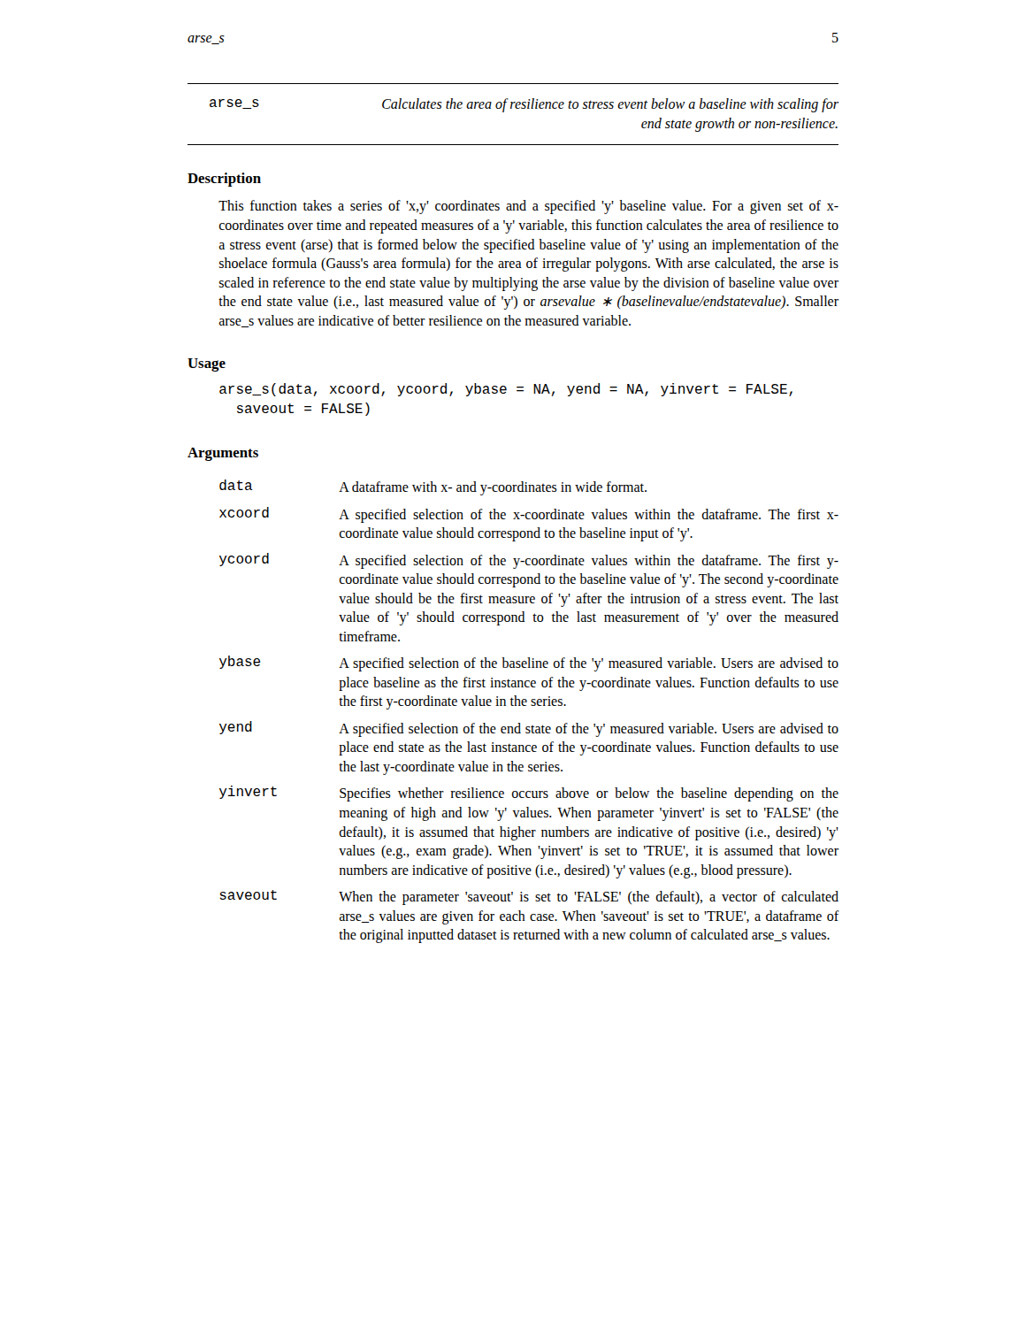arse_s 5
arse_s
Calculates the area of resilience to stress event below a baseline with scaling for end state growth or non-resilience.
Description
This function takes a series of 'x,y' coordinates and a specified 'y' baseline value. For a given set of x-coordinates over time and repeated measures of a 'y' variable, this function calculates the area of resilience to a stress event (arse) that is formed below the specified baseline value of 'y' using an implementation of the shoelace formula (Gauss's area formula) for the area of irregular polygons. With arse calculated, the arse is scaled in reference to the end state value by multiplying the arse value by the division of baseline value over the end state value (i.e., last measured value of 'y') or arsevalue ∗ (baselinevalue/endstatevalue). Smaller arse_s values are indicative of better resilience on the measured variable.
Usage
arse_s(data, xcoord, ycoord, ybase = NA, yend = NA, yinvert = FALSE,
  saveout = FALSE)
Arguments
data
A dataframe with x- and y-coordinates in wide format.
xcoord
A specified selection of the x-coordinate values within the dataframe. The first x-coordinate value should correspond to the baseline input of 'y'.
ycoord
A specified selection of the y-coordinate values within the dataframe. The first y-coordinate value should correspond to the baseline value of 'y'. The second y-coordinate value should be the first measure of 'y' after the intrusion of a stress event. The last value of 'y' should correspond to the last measurement of 'y' over the measured timeframe.
ybase
A specified selection of the baseline of the 'y' measured variable. Users are advised to place baseline as the first instance of the y-coordinate values. Function defaults to use the first y-coordinate value in the series.
yend
A specified selection of the end state of the 'y' measured variable. Users are advised to place end state as the last instance of the y-coordinate values. Function defaults to use the last y-coordinate value in the series.
yinvert
Specifies whether resilience occurs above or below the baseline depending on the meaning of high and low 'y' values. When parameter 'yinvert' is set to 'FALSE' (the default), it is assumed that higher numbers are indicative of positive (i.e., desired) 'y' values (e.g., exam grade). When 'yinvert' is set to 'TRUE', it is assumed that lower numbers are indicative of positive (i.e., desired) 'y' values (e.g., blood pressure).
saveout
When the parameter 'saveout' is set to 'FALSE' (the default), a vector of calculated arse_s values are given for each case. When 'saveout' is set to 'TRUE', a dataframe of the original inputted dataset is returned with a new column of calculated arse_s values.